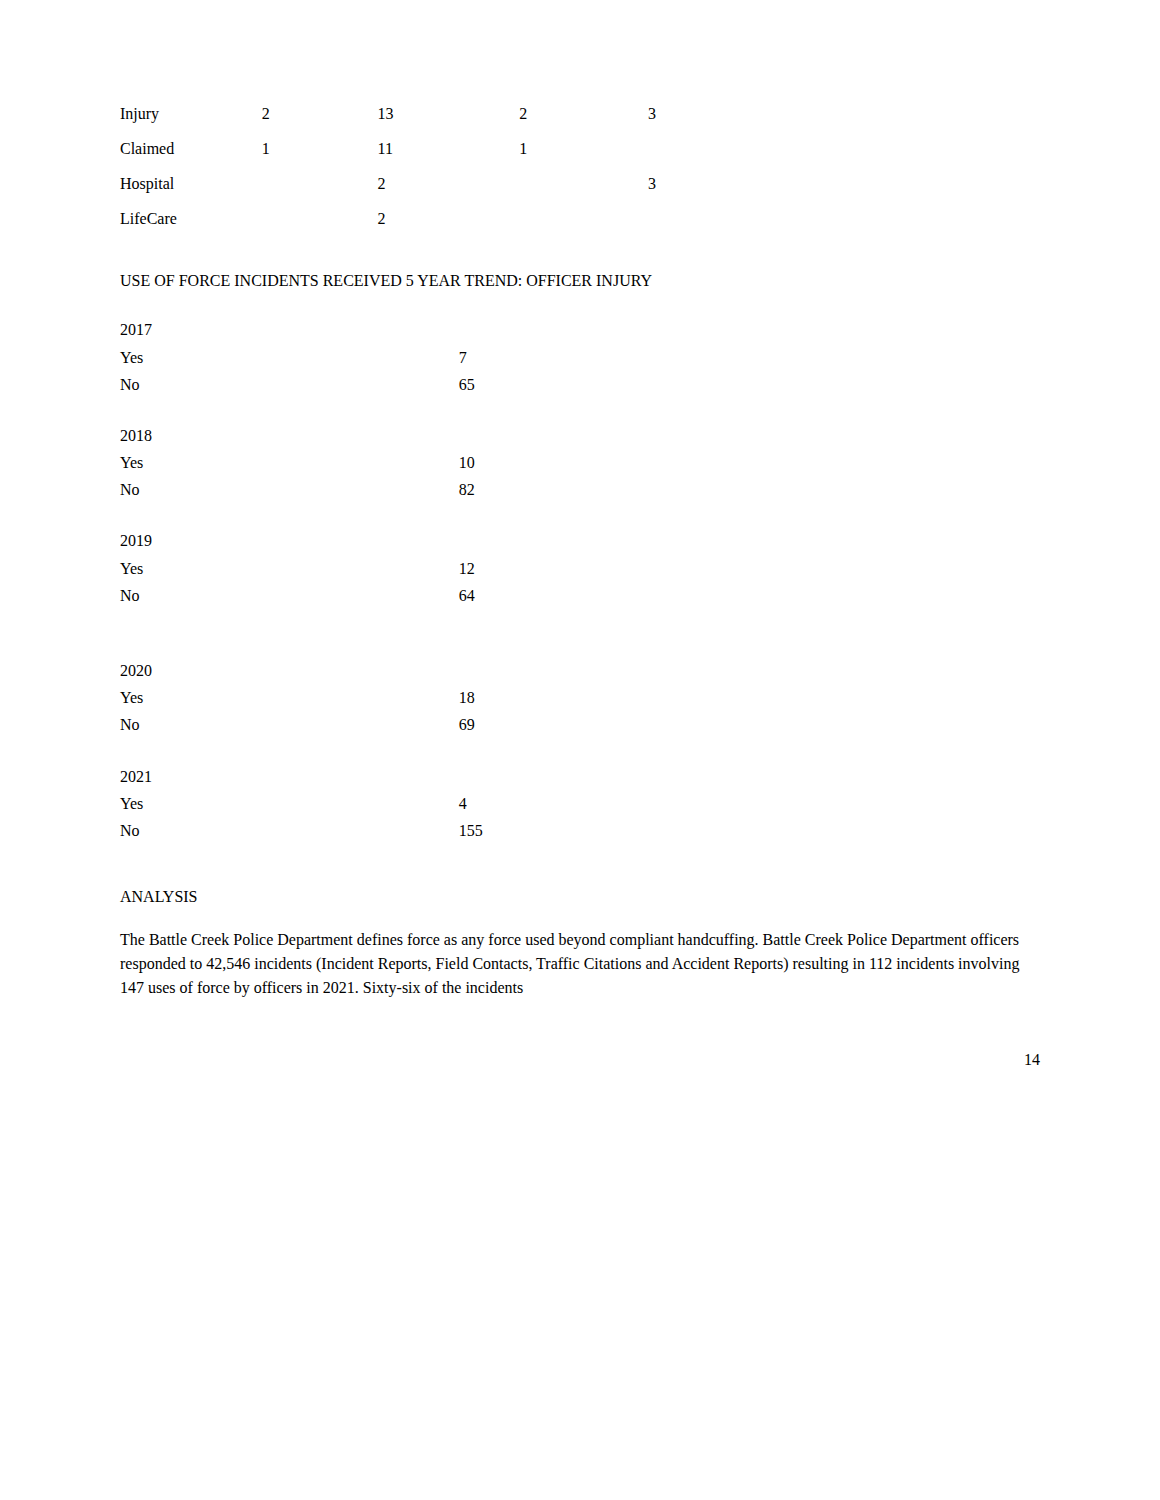| Injury | 2 | 13 | 2 | 3 |
| Claimed | 1 | 11 | 1 | |
| Hospital | | 2 | | 3 |
| LifeCare | | 2 | | |
Use of Force Incidents Received 5 Year Trend: Officer Injury
| 2017 | |
| Yes | 7 |
| No | 65 |
| 2018 | |
| Yes | 10 |
| No | 82 |
| 2019 | |
| Yes | 12 |
| No | 64 |
| 2020 | |
| Yes | 18 |
| No | 69 |
| 2021 | |
| Yes | 4 |
| No | 155 |
Analysis
The Battle Creek Police Department defines force as any force used beyond compliant handcuffing. Battle Creek Police Department officers responded to 42,546 incidents (Incident Reports, Field Contacts, Traffic Citations and Accident Reports) resulting in 112 incidents involving 147 uses of force by officers in 2021. Sixty-six of the incidents
14